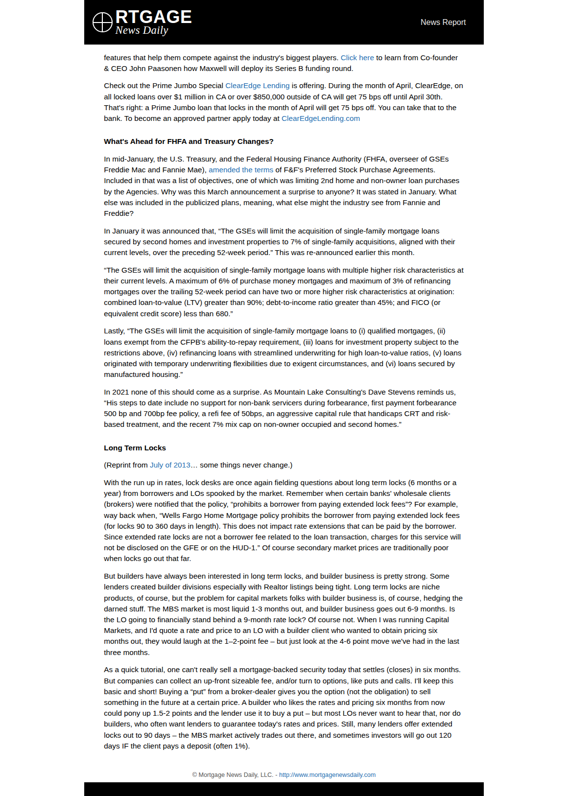RTGAGE News Daily
News Report
features that help them compete against the industry's biggest players. Click here to learn from Co-founder & CEO John Paasonen how Maxwell will deploy its Series B funding round.
Check out the Prime Jumbo Special ClearEdge Lending is offering. During the month of April, ClearEdge, on all locked loans over $1 million in CA or over $850,000 outside of CA will get 75 bps off until April 30th. That's right: a Prime Jumbo loan that locks in the month of April will get 75 bps off. You can take that to the bank. To become an approved partner apply today at ClearEdgeLending.com
What's Ahead for FHFA and Treasury Changes?
In mid-January, the U.S. Treasury, and the Federal Housing Finance Authority (FHFA, overseer of GSEs Freddie Mac and Fannie Mae), amended the terms of F&F's Preferred Stock Purchase Agreements. Included in that was a list of objectives, one of which was limiting 2nd home and non-owner loan purchases by the Agencies. Why was this March announcement a surprise to anyone? It was stated in January. What else was included in the publicized plans, meaning, what else might the industry see from Fannie and Freddie?
In January it was announced that, “The GSEs will limit the acquisition of single-family mortgage loans secured by second homes and investment properties to 7% of single-family acquisitions, aligned with their current levels, over the preceding 52-week period.” This was re-announced earlier this month.
“The GSEs will limit the acquisition of single-family mortgage loans with multiple higher risk characteristics at their current levels. A maximum of 6% of purchase money mortgages and maximum of 3% of refinancing mortgages over the trailing 52-week period can have two or more higher risk characteristics at origination: combined loan-to-value (LTV) greater than 90%; debt-to-income ratio greater than 45%; and FICO (or equivalent credit score) less than 680.”
Lastly, “The GSEs will limit the acquisition of single-family mortgage loans to (i) qualified mortgages, (ii) loans exempt from the CFPB's ability-to-repay requirement, (iii) loans for investment property subject to the restrictions above, (iv) refinancing loans with streamlined underwriting for high loan-to-value ratios, (v) loans originated with temporary underwriting flexibilities due to exigent circumstances, and (vi) loans secured by manufactured housing.”
In 2021 none of this should come as a surprise. As Mountain Lake Consulting's Dave Stevens reminds us, “His steps to date include no support for non-bank servicers during forbearance, first payment forbearance 500 bp and 700bp fee policy, a refi fee of 50bps, an aggressive capital rule that handicaps CRT and risk-based treatment, and the recent 7% mix cap on non-owner occupied and second homes.”
Long Term Locks
(Reprint from July of 2013… some things never change.)
With the run up in rates, lock desks are once again fielding questions about long term locks (6 months or a year) from borrowers and LOs spooked by the market. Remember when certain banks' wholesale clients (brokers) were notified that the policy, “prohibits a borrower from paying extended lock fees”? For example, way back when, “Wells Fargo Home Mortgage policy prohibits the borrower from paying extended lock fees (for locks 90 to 360 days in length). This does not impact rate extensions that can be paid by the borrower. Since extended rate locks are not a borrower fee related to the loan transaction, charges for this service will not be disclosed on the GFE or on the HUD-1.” Of course secondary market prices are traditionally poor when locks go out that far.
But builders have always been interested in long term locks, and builder business is pretty strong. Some lenders created builder divisions especially with Realtor listings being tight. Long term locks are niche products, of course, but the problem for capital markets folks with builder business is, of course, hedging the darned stuff. The MBS market is most liquid 1-3 months out, and builder business goes out 6-9 months. Is the LO going to financially stand behind a 9-month rate lock? Of course not. When I was running Capital Markets, and I'd quote a rate and price to an LO with a builder client who wanted to obtain pricing six months out, they would laugh at the 1–2-point fee – but just look at the 4-6 point move we've had in the last three months.
As a quick tutorial, one can't really sell a mortgage-backed security today that settles (closes) in six months. But companies can collect an up-front sizeable fee, and/or turn to options, like puts and calls. I'll keep this basic and short! Buying a “put” from a broker-dealer gives you the option (not the obligation) to sell something in the future at a certain price. A builder who likes the rates and pricing six months from now could pony up 1.5-2 points and the lender use it to buy a put – but most LOs never want to hear that, nor do builders, who often want lenders to guarantee today's rates and prices. Still, many lenders offer extended locks out to 90 days – the MBS market actively trades out there, and sometimes investors will go out 120 days IF the client pays a deposit (often 1%).
© Mortgage News Daily, LLC. - http://www.mortgagenewsdaily.com